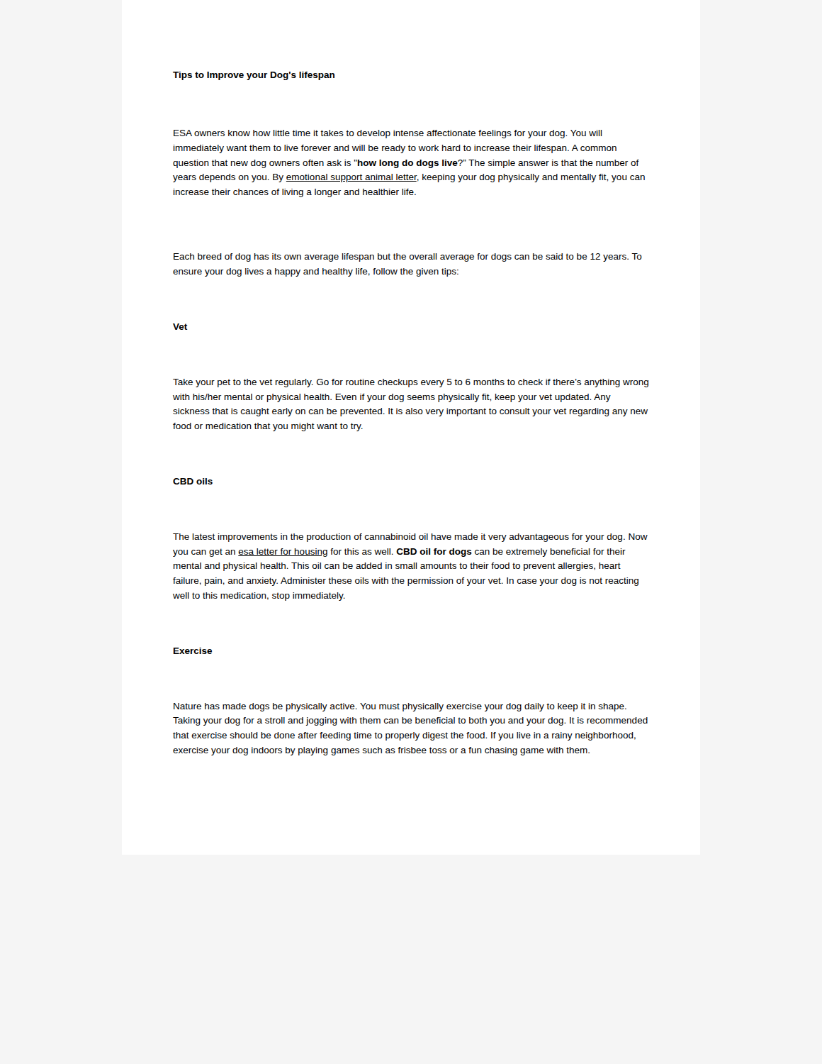Tips to Improve your Dog's lifespan
ESA owners know how little time it takes to develop intense affectionate feelings for your dog. You will immediately want them to live forever and will be ready to work hard to increase their lifespan. A common question that new dog owners often ask is "how long do dogs live?” The simple answer is that the number of years depends on you. By emotional support animal letter, keeping your dog physically and mentally fit, you can increase their chances of living a longer and healthier life.
Each breed of dog has its own average lifespan but the overall average for dogs can be said to be 12 years. To ensure your dog lives a happy and healthy life, follow the given tips:
Vet
Take your pet to the vet regularly. Go for routine checkups every 5 to 6 months to check if there’s anything wrong with his/her mental or physical health. Even if your dog seems physically fit, keep your vet updated. Any sickness that is caught early on can be prevented. It is also very important to consult your vet regarding any new food or medication that you might want to try.
CBD oils
The latest improvements in the production of cannabinoid oil have made it very advantageous for your dog. Now you can get an esa letter for housing for this as well. CBD oil for dogs can be extremely beneficial for their mental and physical health. This oil can be added in small amounts to their food to prevent allergies, heart failure, pain, and anxiety. Administer these oils with the permission of your vet. In case your dog is not reacting well to this medication, stop immediately.
Exercise
Nature has made dogs be physically active. You must physically exercise your dog daily to keep it in shape. Taking your dog for a stroll and jogging with them can be beneficial to both you and your dog. It is recommended that exercise should be done after feeding time to properly digest the food. If you live in a rainy neighborhood, exercise your dog indoors by playing games such as frisbee toss or a fun chasing game with them.